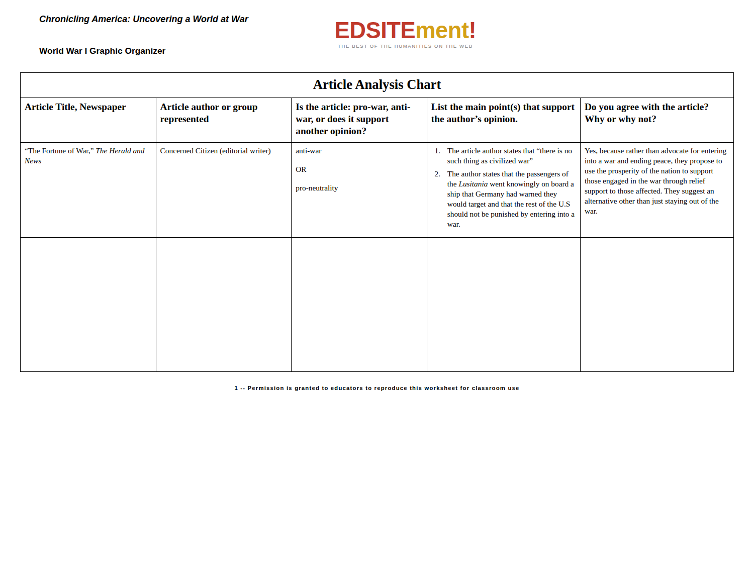Chronicling America: Uncovering a World at War
EDS ITE ment!
THE BEST OF THE HUMANITIES ON THE WEB
World War I Graphic Organizer
Article Analysis Chart
| Article Title, Newspaper | Article author or group represented | Is the article: pro-war, anti-war, or does it support another opinion? | List the main point(s) that support the author’s opinion. | Do you agree with the article? Why or why not? |
| --- | --- | --- | --- | --- |
| “The Fortune of War,” The Herald and News | Concerned Citizen (editorial writer) | anti-war OR pro-neutrality | The article author states that “there is no such thing as civilized war” The author states that the passengers of the Lusitania went knowingly on board a ship that Germany had warned they would target and that the rest of the U.S should not be punished by entering into a war. | Yes, because rather than advocate for entering into a war and ending peace, they propose to use the prosperity of the nation to support those engaged in the war through relief support to those affected. They suggest an alternative other than just staying out of the war. |
1 -- Permission is granted to educators to reproduce this worksheet for classroom use